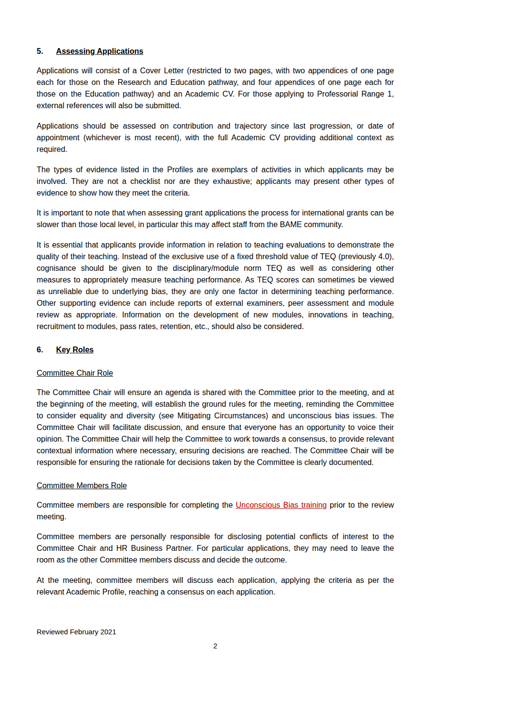5. Assessing Applications
Applications will consist of a Cover Letter (restricted to two pages, with two appendices of one page each for those on the Research and Education pathway, and four appendices of one page each for those on the Education pathway) and an Academic CV. For those applying to Professorial Range 1, external references will also be submitted.
Applications should be assessed on contribution and trajectory since last progression, or date of appointment (whichever is most recent), with the full Academic CV providing additional context as required.
The types of evidence listed in the Profiles are exemplars of activities in which applicants may be involved. They are not a checklist nor are they exhaustive; applicants may present other types of evidence to show how they meet the criteria.
It is important to note that when assessing grant applications the process for international grants can be slower than those local level, in particular this may affect staff from the BAME community.
It is essential that applicants provide information in relation to teaching evaluations to demonstrate the quality of their teaching. Instead of the exclusive use of a fixed threshold value of TEQ (previously 4.0), cognisance should be given to the disciplinary/module norm TEQ as well as considering other measures to appropriately measure teaching performance. As TEQ scores can sometimes be viewed as unreliable due to underlying bias, they are only one factor in determining teaching performance. Other supporting evidence can include reports of external examiners, peer assessment and module review as appropriate. Information on the development of new modules, innovations in teaching, recruitment to modules, pass rates, retention, etc., should also be considered.
6. Key Roles
Committee Chair Role
The Committee Chair will ensure an agenda is shared with the Committee prior to the meeting, and at the beginning of the meeting, will establish the ground rules for the meeting, reminding the Committee to consider equality and diversity (see Mitigating Circumstances) and unconscious bias issues. The Committee Chair will facilitate discussion, and ensure that everyone has an opportunity to voice their opinion. The Committee Chair will help the Committee to work towards a consensus, to provide relevant contextual information where necessary, ensuring decisions are reached. The Committee Chair will be responsible for ensuring the rationale for decisions taken by the Committee is clearly documented.
Committee Members Role
Committee members are responsible for completing the Unconscious Bias training prior to the review meeting.
Committee members are personally responsible for disclosing potential conflicts of interest to the Committee Chair and HR Business Partner. For particular applications, they may need to leave the room as the other Committee members discuss and decide the outcome.
At the meeting, committee members will discuss each application, applying the criteria as per the relevant Academic Profile, reaching a consensus on each application.
Reviewed February 2021
2